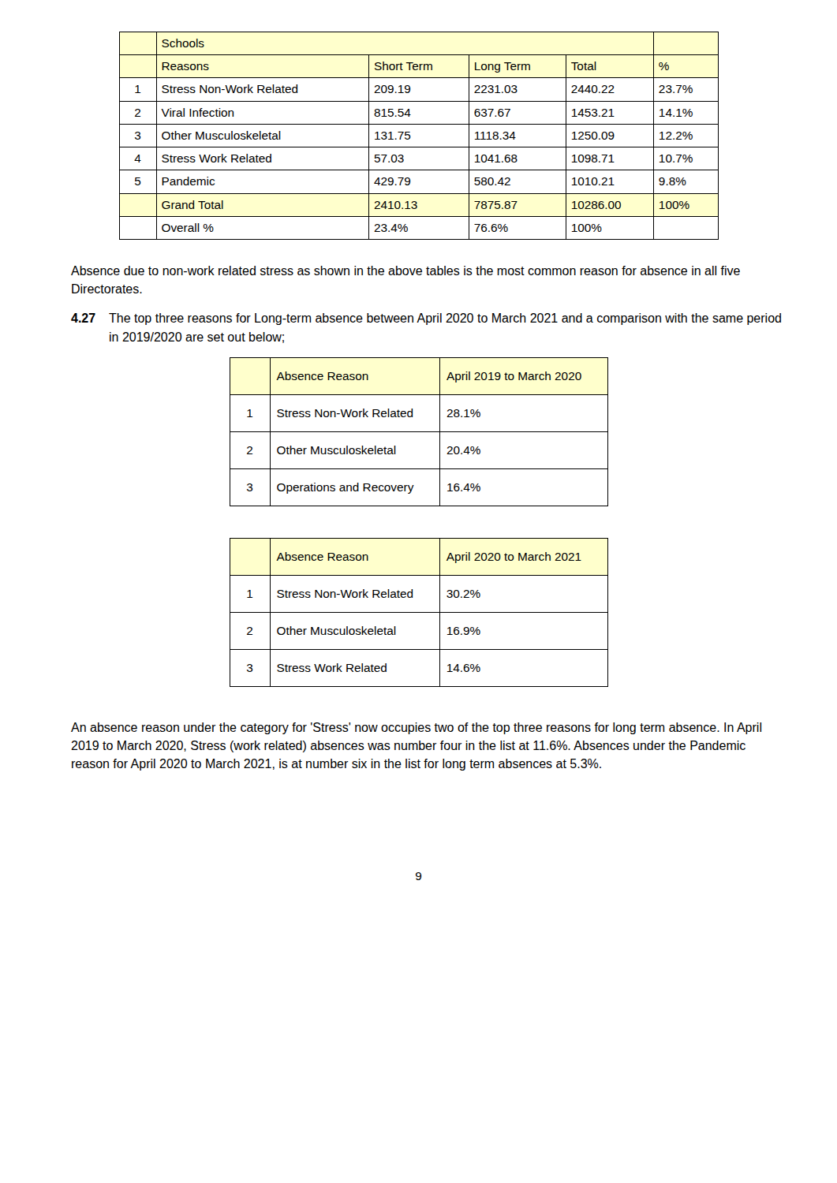| | Schools | |
| | Reasons | Short Term | Long Term | Total | % |
| 1 | Stress Non-Work Related | 209.19 | 2231.03 | 2440.22 | 23.7% |
| 2 | Viral Infection | 815.54 | 637.67 | 1453.21 | 14.1% |
| 3 | Other Musculoskeletal | 131.75 | 1118.34 | 1250.09 | 12.2% |
| 4 | Stress Work Related | 57.03 | 1041.68 | 1098.71 | 10.7% |
| 5 | Pandemic | 429.79 | 580.42 | 1010.21 | 9.8% |
| | Grand Total | 2410.13 | 7875.87 | 10286.00 | 100% |
| | Overall % | 23.4% | 76.6% | 100% | |
Absence due to non-work related stress as shown in the above tables is the most common reason for absence in all five Directorates.
4.27
The top three reasons for Long-term absence between April 2020 to March 2021 and a comparison with the same period in 2019/2020 are set out below;
| | Absence Reason | April 2019 to March 2020 |
| 1 | Stress Non-Work Related | 28.1% |
| 2 | Other Musculoskeletal | 20.4% |
| 3 | Operations and Recovery | 16.4% |
| | Absence Reason | April 2020 to March 2021 |
| 1 | Stress Non-Work Related | 30.2% |
| 2 | Other Musculoskeletal | 16.9% |
| 3 | Stress Work Related | 14.6% |
An absence reason under the category for 'Stress' now occupies two of the top three reasons for long term absence. In April 2019 to March 2020, Stress (work related) absences was number four in the list at 11.6%. Absences under the Pandemic reason for April 2020 to March 2021, is at number six in the list for long term absences at 5.3%.
9